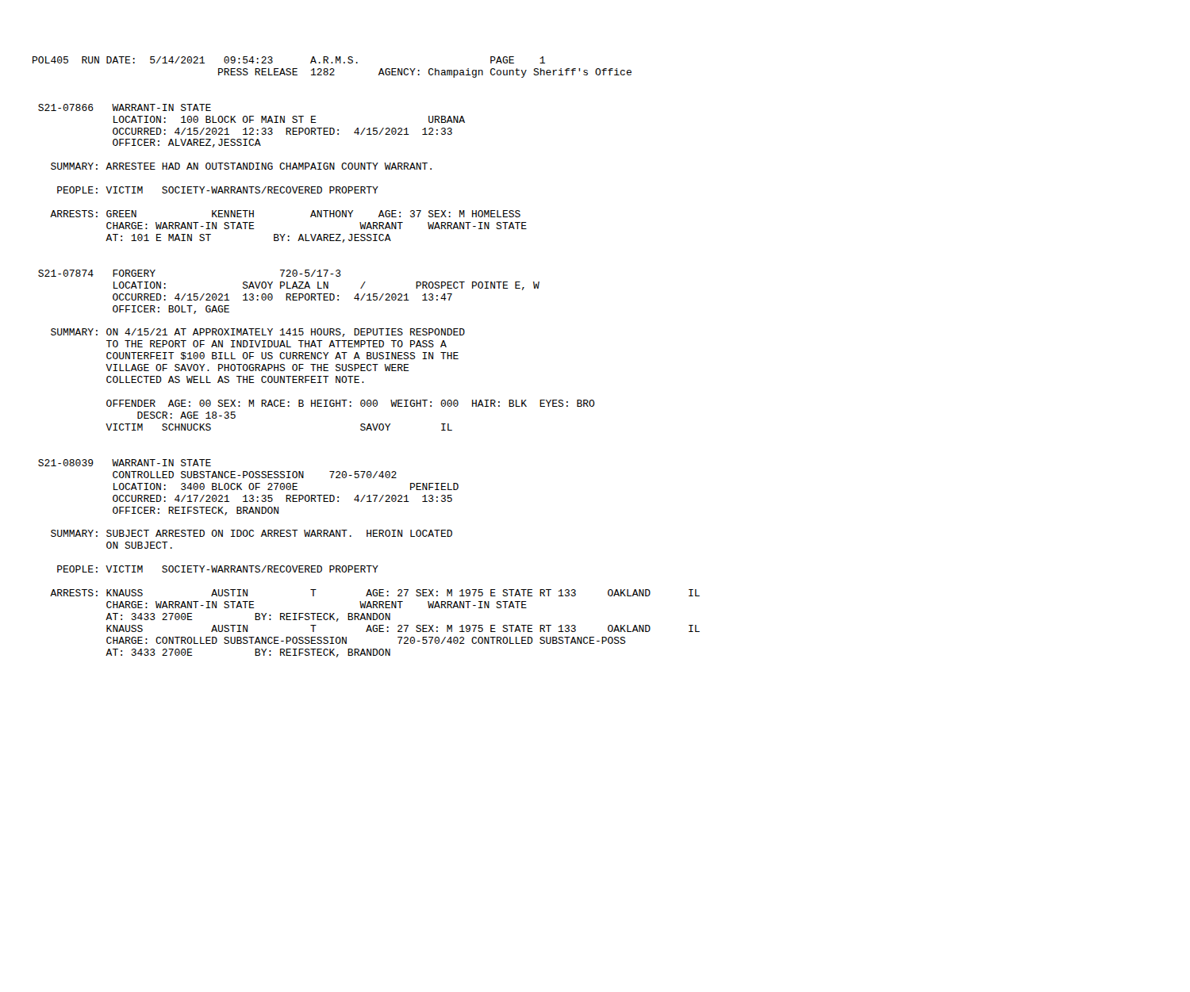POL405 RUN DATE: 5/14/2021 09:54:23 A.R.M.S. PAGE 1 PRESS RELEASE 1282 AGENCY: Champaign County Sheriff's Office S21-07866 WARRANT-IN STATE LOCATION: 100 BLOCK OF MAIN ST E URBANA OCCURRED: 4/15/2021 12:33 REPORTED: 4/15/2021 12:33 OFFICER: ALVAREZ,JESSICA SUMMARY: ARRESTEE HAD AN OUTSTANDING CHAMPAIGN COUNTY WARRANT. PEOPLE: VICTIM SOCIETY-WARRANTS/RECOVERED PROPERTY ARRESTS: GREEN KENNETH ANTHONY AGE: 37 SEX: M HOMELESS CHARGE: WARRANT-IN STATE WARRANT WARRANT-IN STATE AT: 101 E MAIN ST BY: ALVAREZ,JESSICA S21-07874 FORGERY 720-5/17-3 LOCATION: SAVOY PLAZA LN / PROSPECT POINTE E, W OCCURRED: 4/15/2021 13:00 REPORTED: 4/15/2021 13:47 OFFICER: BOLT, GAGE SUMMARY: ON 4/15/21 AT APPROXIMATELY 1415 HOURS, DEPUTIES RESPONDED TO THE REPORT OF AN INDIVIDUAL THAT ATTEMPTED TO PASS A COUNTERFEIT $100 BILL OF US CURRENCY AT A BUSINESS IN THE VILLAGE OF SAVOY. PHOTOGRAPHS OF THE SUSPECT WERE COLLECTED AS WELL AS THE COUNTERFEIT NOTE. OFFENDER AGE: 00 SEX: M RACE: B HEIGHT: 000 WEIGHT: 000 HAIR: BLK EYES: BRO DESCR: AGE 18-35 VICTIM SCHNUCKS SAVOY IL S21-08039 WARRANT-IN STATE CONTROLLED SUBSTANCE-POSSESSION 720-570/402 LOCATION: 3400 BLOCK OF 2700E PENFIELD OCCURRED: 4/17/2021 13:35 REPORTED: 4/17/2021 13:35 OFFICER: REIFSTECK, BRANDON SUMMARY: SUBJECT ARRESTED ON IDOC ARREST WARRANT. HEROIN LOCATED ON SUBJECT. PEOPLE: VICTIM SOCIETY-WARRANTS/RECOVERED PROPERTY ARRESTS: KNAUSS AUSTIN T AGE: 27 SEX: M 1975 E STATE RT 133 OAKLAND IL CHARGE: WARRANT-IN STATE WARRENT WARRANT-IN STATE AT: 3433 2700E BY: REIFSTECK, BRANDON KNAUSS AUSTIN T AGE: 27 SEX: M 1975 E STATE RT 133 OAKLAND IL CHARGE: CONTROLLED SUBSTANCE-POSSESSION 720-570/402 CONTROLLED SUBSTANCE-POSS AT: 3433 2700E BY: REIFSTECK, BRANDON